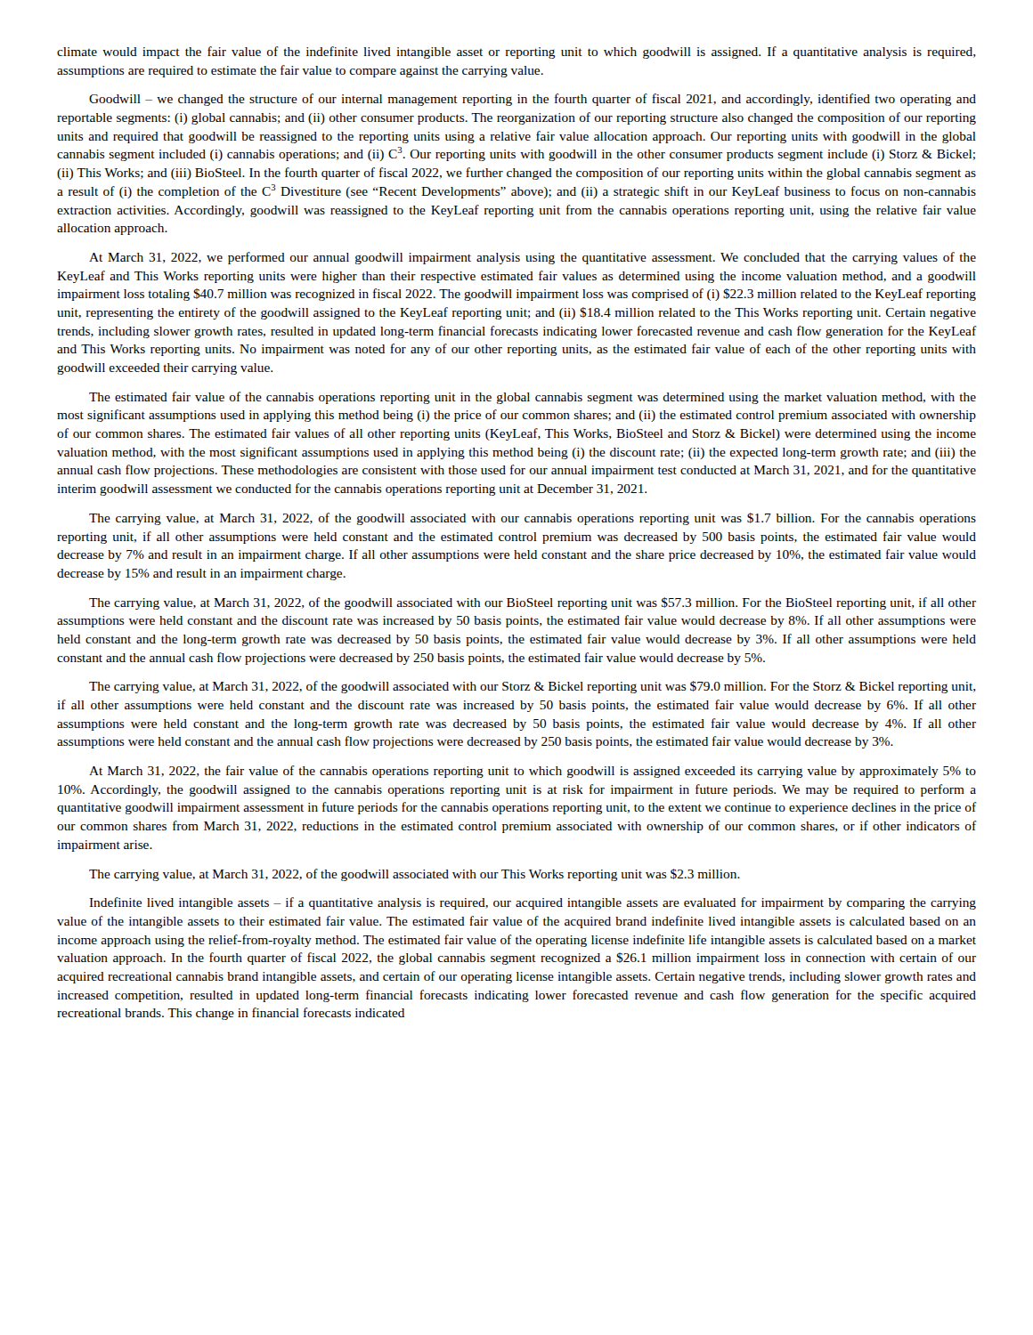climate would impact the fair value of the indefinite lived intangible asset or reporting unit to which goodwill is assigned. If a quantitative analysis is required, assumptions are required to estimate the fair value to compare against the carrying value.
Goodwill – we changed the structure of our internal management reporting in the fourth quarter of fiscal 2021, and accordingly, identified two operating and reportable segments: (i) global cannabis; and (ii) other consumer products. The reorganization of our reporting structure also changed the composition of our reporting units and required that goodwill be reassigned to the reporting units using a relative fair value allocation approach. Our reporting units with goodwill in the global cannabis segment included (i) cannabis operations; and (ii) C3. Our reporting units with goodwill in the other consumer products segment include (i) Storz & Bickel; (ii) This Works; and (iii) BioSteel. In the fourth quarter of fiscal 2022, we further changed the composition of our reporting units within the global cannabis segment as a result of (i) the completion of the C3 Divestiture (see “Recent Developments” above); and (ii) a strategic shift in our KeyLeaf business to focus on non-cannabis extraction activities. Accordingly, goodwill was reassigned to the KeyLeaf reporting unit from the cannabis operations reporting unit, using the relative fair value allocation approach.
At March 31, 2022, we performed our annual goodwill impairment analysis using the quantitative assessment. We concluded that the carrying values of the KeyLeaf and This Works reporting units were higher than their respective estimated fair values as determined using the income valuation method, and a goodwill impairment loss totaling $40.7 million was recognized in fiscal 2022. The goodwill impairment loss was comprised of (i) $22.3 million related to the KeyLeaf reporting unit, representing the entirety of the goodwill assigned to the KeyLeaf reporting unit; and (ii) $18.4 million related to the This Works reporting unit. Certain negative trends, including slower growth rates, resulted in updated long-term financial forecasts indicating lower forecasted revenue and cash flow generation for the KeyLeaf and This Works reporting units. No impairment was noted for any of our other reporting units, as the estimated fair value of each of the other reporting units with goodwill exceeded their carrying value.
The estimated fair value of the cannabis operations reporting unit in the global cannabis segment was determined using the market valuation method, with the most significant assumptions used in applying this method being (i) the price of our common shares; and (ii) the estimated control premium associated with ownership of our common shares. The estimated fair values of all other reporting units (KeyLeaf, This Works, BioSteel and Storz & Bickel) were determined using the income valuation method, with the most significant assumptions used in applying this method being (i) the discount rate; (ii) the expected long-term growth rate; and (iii) the annual cash flow projections. These methodologies are consistent with those used for our annual impairment test conducted at March 31, 2021, and for the quantitative interim goodwill assessment we conducted for the cannabis operations reporting unit at December 31, 2021.
The carrying value, at March 31, 2022, of the goodwill associated with our cannabis operations reporting unit was $1.7 billion. For the cannabis operations reporting unit, if all other assumptions were held constant and the estimated control premium was decreased by 500 basis points, the estimated fair value would decrease by 7% and result in an impairment charge. If all other assumptions were held constant and the share price decreased by 10%, the estimated fair value would decrease by 15% and result in an impairment charge.
The carrying value, at March 31, 2022, of the goodwill associated with our BioSteel reporting unit was $57.3 million. For the BioSteel reporting unit, if all other assumptions were held constant and the discount rate was increased by 50 basis points, the estimated fair value would decrease by 8%. If all other assumptions were held constant and the long-term growth rate was decreased by 50 basis points, the estimated fair value would decrease by 3%. If all other assumptions were held constant and the annual cash flow projections were decreased by 250 basis points, the estimated fair value would decrease by 5%.
The carrying value, at March 31, 2022, of the goodwill associated with our Storz & Bickel reporting unit was $79.0 million. For the Storz & Bickel reporting unit, if all other assumptions were held constant and the discount rate was increased by 50 basis points, the estimated fair value would decrease by 6%. If all other assumptions were held constant and the long-term growth rate was decreased by 50 basis points, the estimated fair value would decrease by 4%. If all other assumptions were held constant and the annual cash flow projections were decreased by 250 basis points, the estimated fair value would decrease by 3%.
At March 31, 2022, the fair value of the cannabis operations reporting unit to which goodwill is assigned exceeded its carrying value by approximately 5% to 10%. Accordingly, the goodwill assigned to the cannabis operations reporting unit is at risk for impairment in future periods. We may be required to perform a quantitative goodwill impairment assessment in future periods for the cannabis operations reporting unit, to the extent we continue to experience declines in the price of our common shares from March 31, 2022, reductions in the estimated control premium associated with ownership of our common shares, or if other indicators of impairment arise.
The carrying value, at March 31, 2022, of the goodwill associated with our This Works reporting unit was $2.3 million.
Indefinite lived intangible assets – if a quantitative analysis is required, our acquired intangible assets are evaluated for impairment by comparing the carrying value of the intangible assets to their estimated fair value. The estimated fair value of the acquired brand indefinite lived intangible assets is calculated based on an income approach using the relief-from-royalty method. The estimated fair value of the operating license indefinite life intangible assets is calculated based on a market valuation approach. In the fourth quarter of fiscal 2022, the global cannabis segment recognized a $26.1 million impairment loss in connection with certain of our acquired recreational cannabis brand intangible assets, and certain of our operating license intangible assets. Certain negative trends, including slower growth rates and increased competition, resulted in updated long-term financial forecasts indicating lower forecasted revenue and cash flow generation for the specific acquired recreational brands. This change in financial forecasts indicated